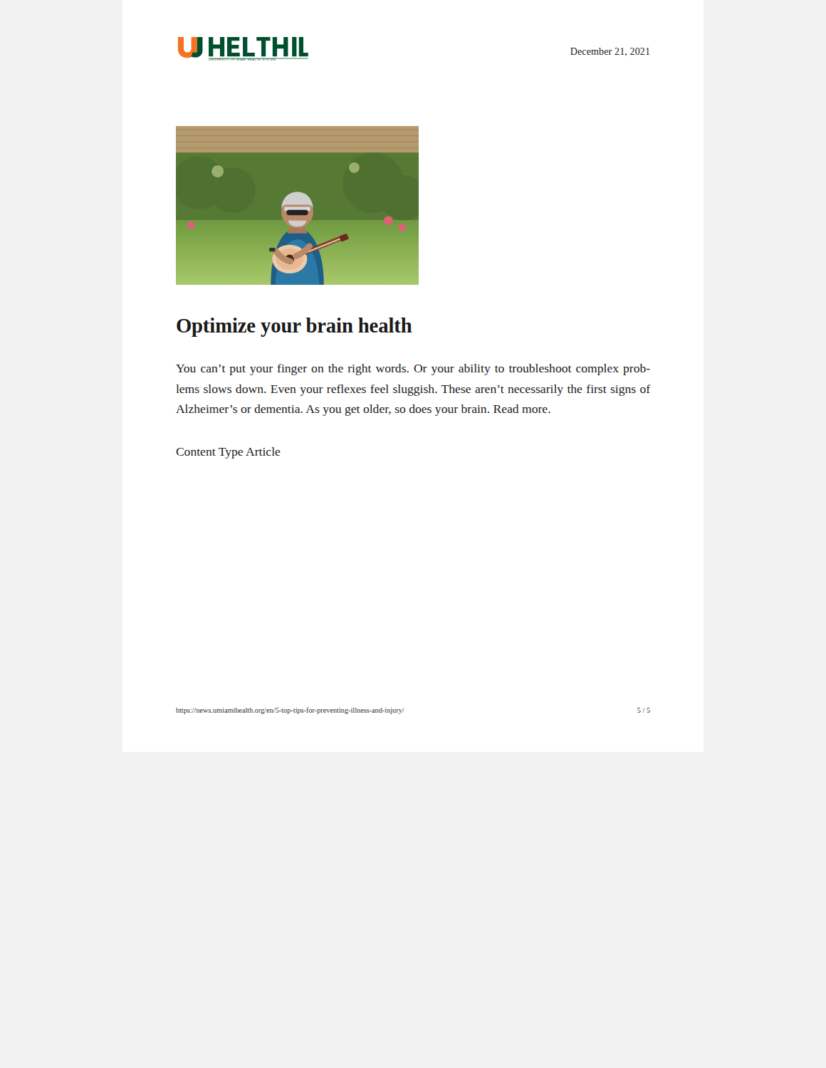UNIVERSITY OF MIAMI HEALTH SYSTEM
December 21, 2021
Optimize your brain health
You can’t put your finger on the right words. Or your ability to troubleshoot complex problems slows down. Even your reflexes feel sluggish. These aren’t necessarily the first signs of Alzheimer’s or dementia. As you get older, so does your brain. Read more.
Content Type Article
https://news.umiamihealth.org/en/5-top-tips-for-preventing-illness-and-injury/ 5 / 5